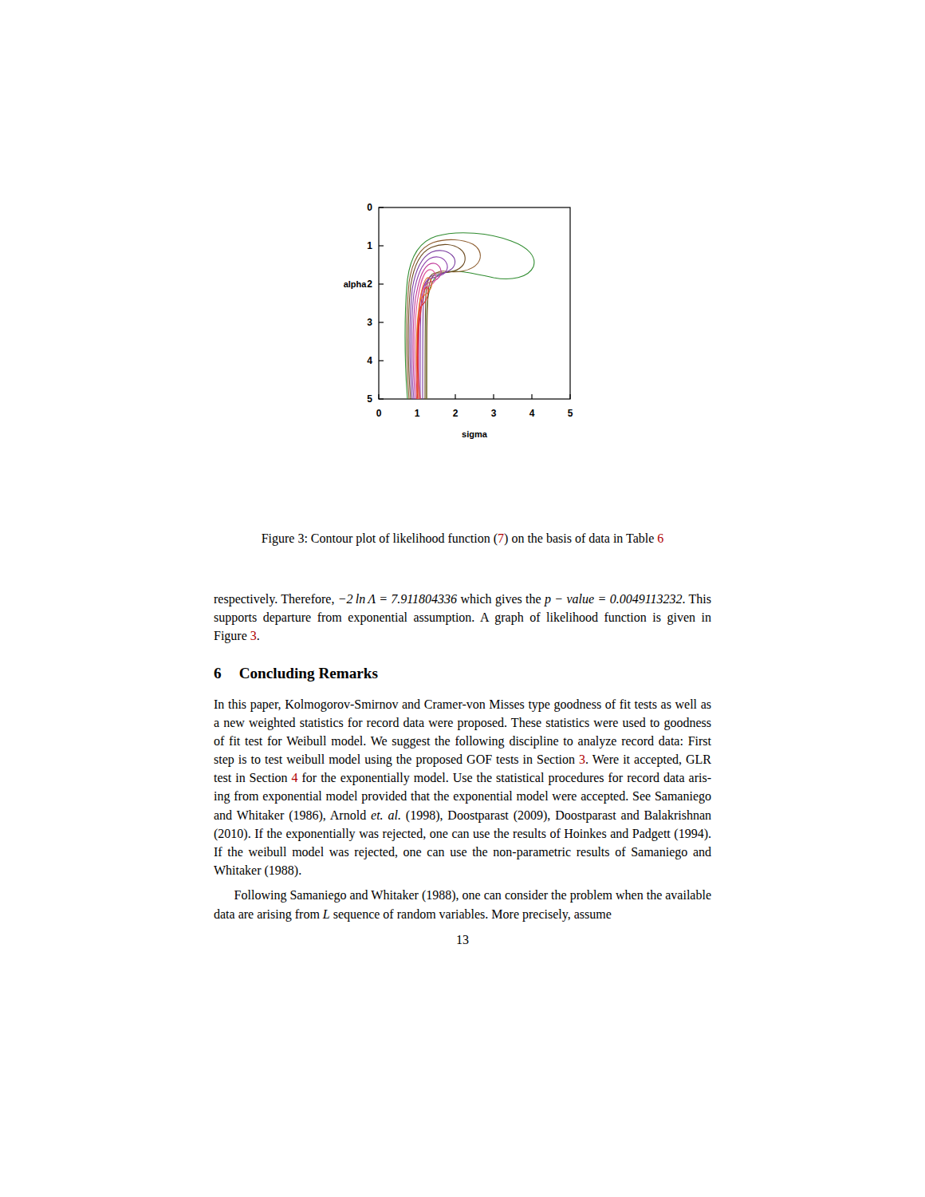0 1 2 3 4 5 0 1 2 3 4 5 alpha sigma
Figure 3: Contour plot of likelihood function (7) on the basis of data in Table 6
respectively. Therefore, −2 ln Λ = 7.911804336 which gives the p − value = 0.0049113232. This supports departure from exponential assumption. A graph of likelihood function is given in Figure 3.
6 Concluding Remarks
In this paper, Kolmogorov-Smirnov and Cramer-von Misses type goodness of fit tests as well as a new weighted statistics for record data were proposed. These statistics were used to goodness of fit test for Weibull model. We suggest the following discipline to analyze record data: First step is to test weibull model using the proposed GOF tests in Section 3. Were it accepted, GLR test in Section 4 for the exponentially model. Use the statistical procedures for record data arising from exponential model provided that the exponential model were accepted. See Samaniego and Whitaker (1986), Arnold et. al. (1998), Doostparast (2009), Doostparast and Balakrishnan (2010). If the exponentially was rejected, one can use the results of Hoinkes and Padgett (1994). If the weibull model was rejected, one can use the non-parametric results of Samaniego and Whitaker (1988).
Following Samaniego and Whitaker (1988), one can consider the problem when the available data are arising from L sequence of random variables. More precisely, assume
13